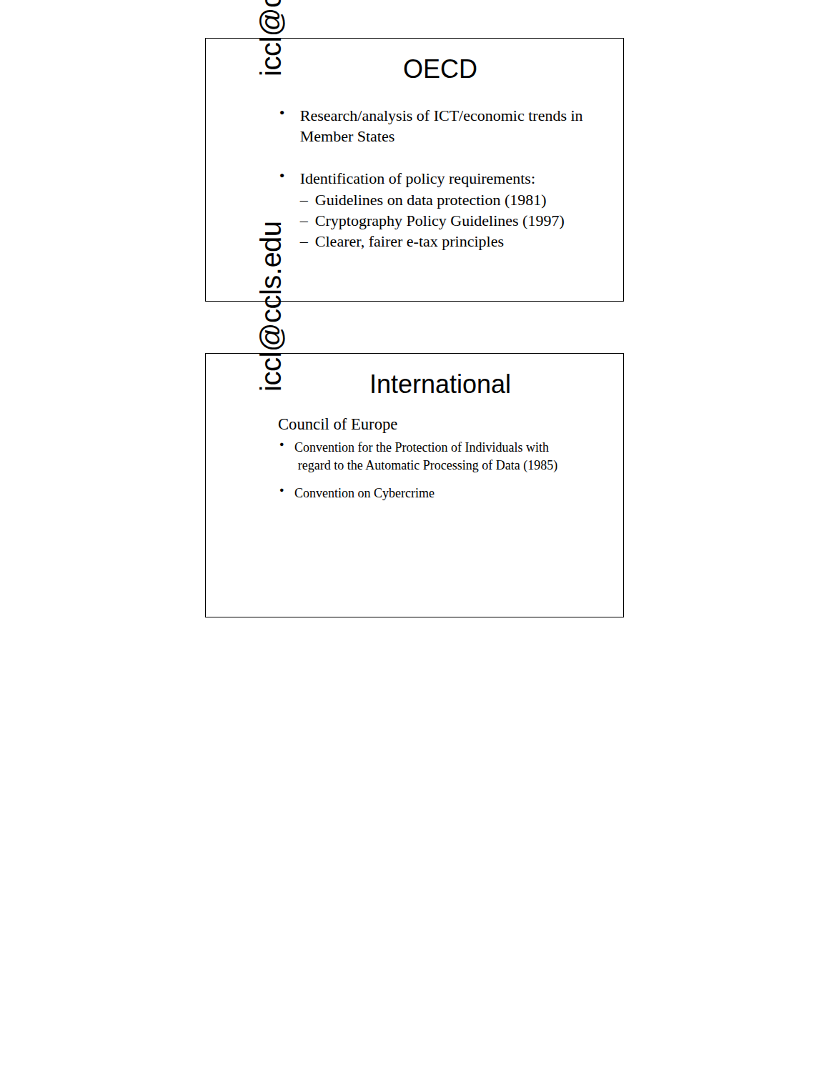iccl@ccls.edu
OECD
Research/analysis of ICT/economic trends in Member States
Identification of policy requirements:
Guidelines on data protection (1981)
Cryptography Policy Guidelines (1997)
Clearer, fairer e-tax principles
iccl@ccls.edu
International
Council of Europe
Convention for the Protection of Individuals with regard to the Automatic Processing of Data (1985)
Convention on Cybercrime